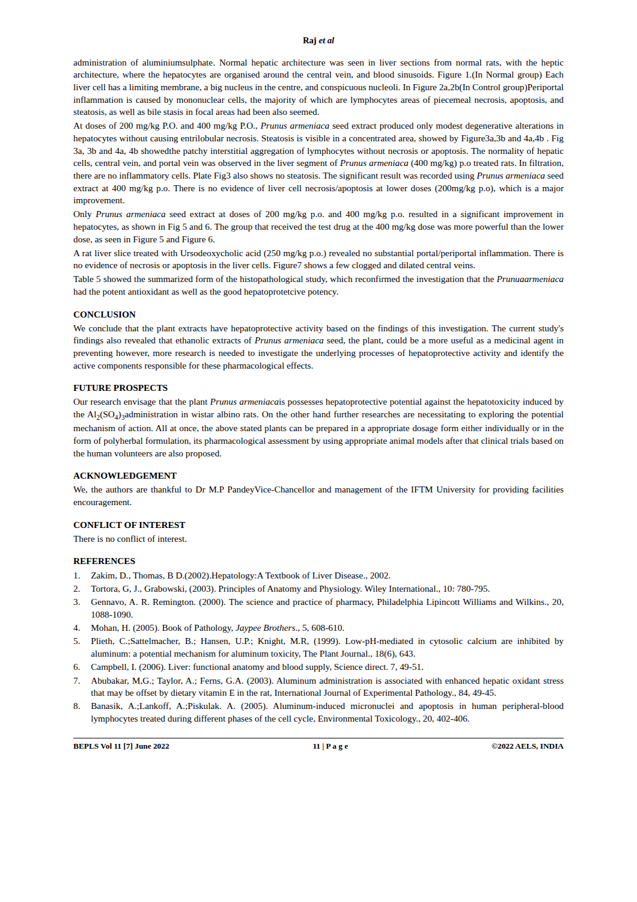Raj et al
administration of aluminiumsulphate. Normal hepatic architecture was seen in liver sections from normal rats, with the heptic architecture, where the hepatocytes are organised around the central vein, and blood sinusoids. Figure 1.(In Normal group) Each liver cell has a limiting membrane, a big nucleus in the centre, and conspicuous nucleoli. In Figure 2a,2b(In Control group)Periportal inflammation is caused by mononuclear cells, the majority of which are lymphocytes areas of piecemeal necrosis, apoptosis, and steatosis, as well as bile stasis in focal areas had been also seemed.
At doses of 200 mg/kg P.O. and 400 mg/kg P.O., Prunus armeniaca seed extract produced only modest degenerative alterations in hepatocytes without causing entrilobular necrosis. Steatosis is visible in a concentrated area, showed by Figure3a,3b and 4a,4b . Fig 3a, 3b and 4a, 4b showedthe patchy interstitial aggregation of lymphocytes without necrosis or apoptosis. The normality of hepatic cells, central vein, and portal vein was observed in the liver segment of Prunus armeniaca (400 mg/kg) p.o treated rats. In filtration, there are no inflammatory cells. Plate Fig3 also shows no steatosis. The significant result was recorded using Prunus armeniaca seed extract at 400 mg/kg p.o. There is no evidence of liver cell necrosis/apoptosis at lower doses (200mg/kg p.o), which is a major improvement.
Only Prunus armeniaca seed extract at doses of 200 mg/kg p.o. and 400 mg/kg p.o. resulted in a significant improvement in hepatocytes, as shown in Fig 5 and 6. The group that received the test drug at the 400 mg/kg dose was more powerful than the lower dose, as seen in Figure 5 and Figure 6.
A rat liver slice treated with Ursodeoxycholic acid (250 mg/kg p.o.) revealed no substantial portal/periportal inflammation. There is no evidence of necrosis or apoptosis in the liver cells. Figure7 shows a few clogged and dilated central veins.
Table 5 showed the summarized form of the histopathological study, which reconfirmed the investigation that the Prunuaarmeniaca had the potent antioxidant as well as the good hepatoprotetcive potency.
Conclusion
We conclude that the plant extracts have hepatoprotective activity based on the findings of this investigation. The current study's findings also revealed that ethanolic extracts of Prunus armeniaca seed, the plant, could be a more useful as a medicinal agent in preventing however, more research is needed to investigate the underlying processes of hepatoprotective activity and identify the active components responsible for these pharmacological effects.
Future Prospects
Our research envisage that the plant Prunus armeniacais possesses hepatoprotective potential against the hepatotoxicity induced by the Al2(SO4)3administration in wistar albino rats. On the other hand further researches are necessitating to exploring the potential mechanism of action. All at once, the above stated plants can be prepared in a appropriate dosage form either individually or in the form of polyherbal formulation, its pharmacological assessment by using appropriate animal models after that clinical trials based on the human volunteers are also proposed.
Acknowledgement
We, the authors are thankful to Dr M.P PandeyVice-Chancellor and management of the IFTM University for providing facilities encouragement.
Conflict of Interest
There is no conflict of interest.
References
Zakim, D., Thomas, B D.(2002).Hepatology:A Textbook of Liver Disease., 2002.
Tortora, G, J., Grabowski, (2003). Principles of Anatomy and Physiology. Wiley International., 10: 780-795.
Gennavo, A. R. Remington. (2000). The science and practice of pharmacy, Philadelphia Lipincott Williams and Wilkins., 20, 1088-1090.
Mohan, H. (2005). Book of Pathology, Jaypee Brothers., 5, 608-610.
Plieth, C.;Sattelmacher, B.; Hansen, U.P.; Knight, M.R, (1999). Low-pH-mediated in cytosolic calcium are inhibited by aluminum: a potential mechanism for aluminum toxicity, The Plant Journal., 18(6), 643.
Campbell, I. (2006). Liver: functional anatomy and blood supply, Science direct. 7, 49-51.
Abubakar, M,G.; Taylor, A.; Ferns, G.A. (2003). Aluminum administration is associated with enhanced hepatic oxidant stress that may be offset by dietary vitamin E in the rat, International Journal of Experimental Pathology., 84, 49-45.
Banasik, A.;Lankoff, A.;Piskulak. A. (2005). Aluminum-induced micronuclei and apoptosis in human peripheral-blood lymphocytes treated during different phases of the cell cycle, Environmental Toxicology., 20, 402-406.
BEPLS Vol 11 [7] June 2022 11 | P a g e ©2022 AELS, INDIA